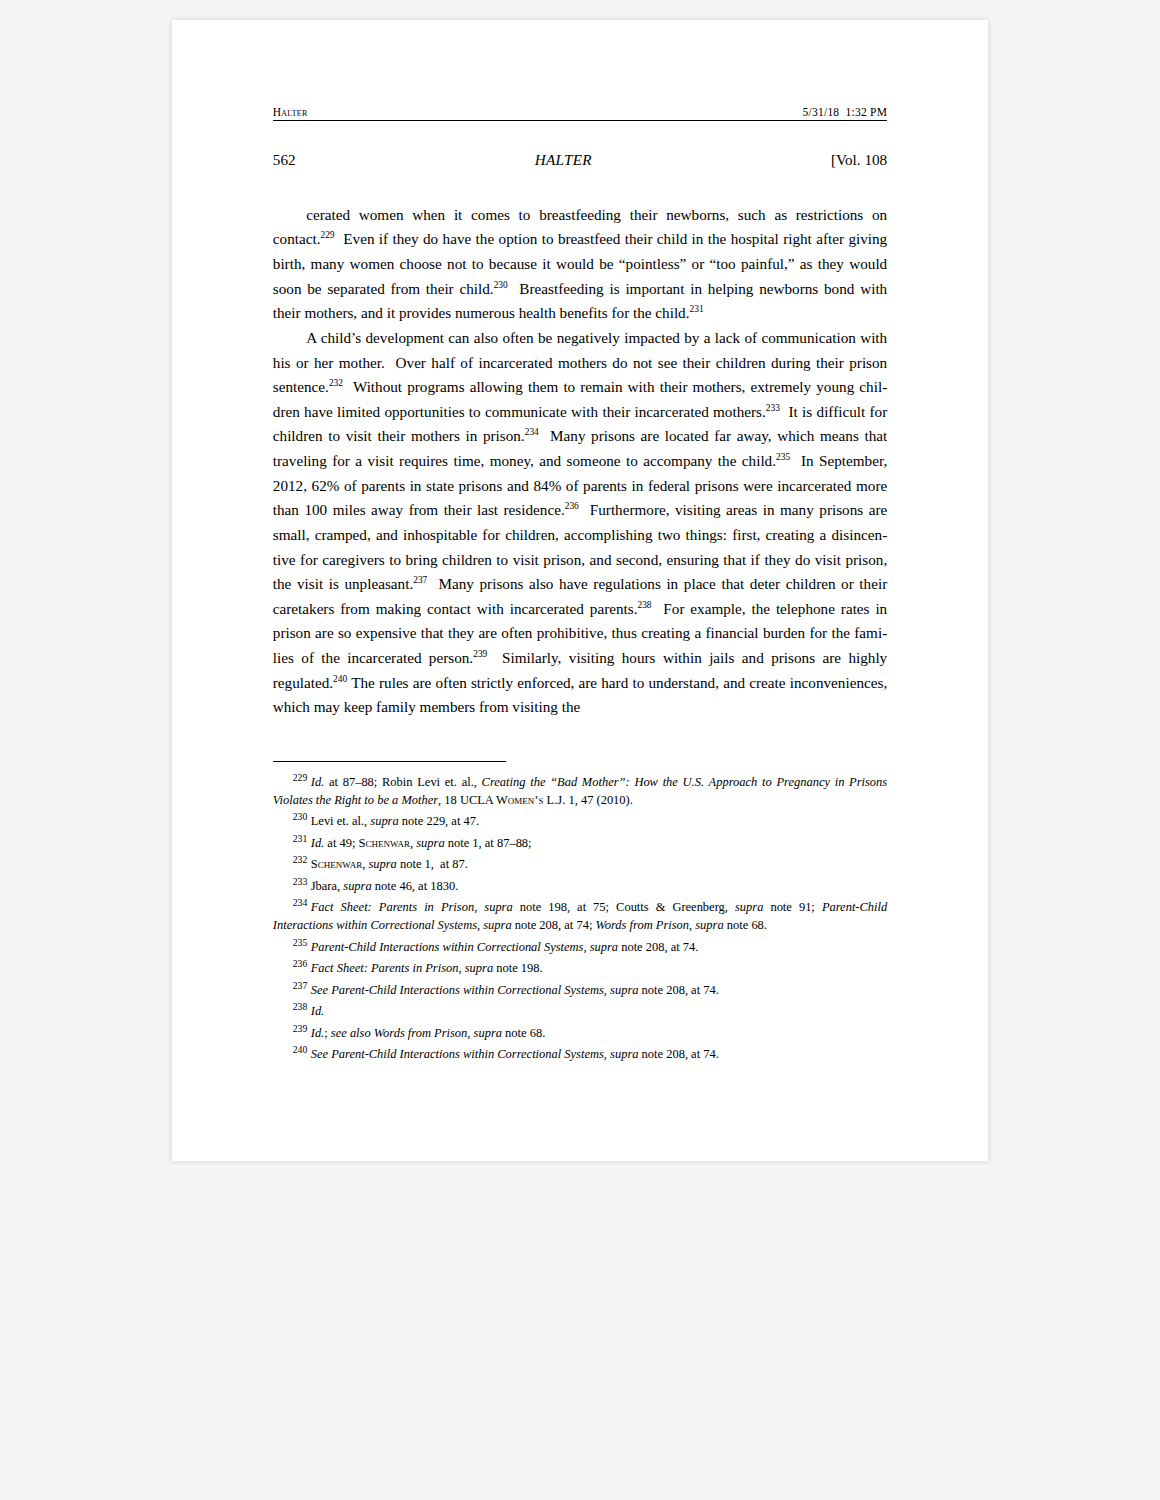Halter 5/31/18 1:32 PM
562 HALTER [Vol. 108
cerated women when it comes to breastfeeding their newborns, such as restrictions on contact.229 Even if they do have the option to breastfeed their child in the hospital right after giving birth, many women choose not to because it would be “pointless” or “too painful,” as they would soon be separated from their child.230 Breastfeeding is important in helping newborns bond with their mothers, and it provides numerous health benefits for the child.231
A child’s development can also often be negatively impacted by a lack of communication with his or her mother. Over half of incarcerated mothers do not see their children during their prison sentence.232 Without programs allowing them to remain with their mothers, extremely young children have limited opportunities to communicate with their incarcerated mothers.233 It is difficult for children to visit their mothers in prison.234 Many prisons are located far away, which means that traveling for a visit requires time, money, and someone to accompany the child.235 In September, 2012, 62% of parents in state prisons and 84% of parents in federal prisons were incarcerated more than 100 miles away from their last residence.236 Furthermore, visiting areas in many prisons are small, cramped, and inhospitable for children, accomplishing two things: first, creating a disincentive for caregivers to bring children to visit prison, and second, ensuring that if they do visit prison, the visit is unpleasant.237 Many prisons also have regulations in place that deter children or their caretakers from making contact with incarcerated parents.238 For example, the telephone rates in prison are so expensive that they are often prohibitive, thus creating a financial burden for the families of the incarcerated person.239 Similarly, visiting hours within jails and prisons are highly regulated.240 The rules are often strictly enforced, are hard to understand, and create inconveniences, which may keep family members from visiting the
229 Id. at 87–88; Robin Levi et. al., Creating the “Bad Mother”: How the U.S. Approach to Pregnancy in Prisons Violates the Right to be a Mother, 18 UCLA Women’s L.J. 1, 47 (2010).
230 Levi et. al., supra note 229, at 47.
231 Id. at 49; Schenwar, supra note 1, at 87–88;
232 Schenwar, supra note 1, at 87.
233 Jbara, supra note 46, at 1830.
234 Fact Sheet: Parents in Prison, supra note 198, at 75; Coutts & Greenberg, supra note 91; Parent-Child Interactions within Correctional Systems, supra note 208, at 74; Words from Prison, supra note 68.
235 Parent-Child Interactions within Correctional Systems, supra note 208, at 74.
236 Fact Sheet: Parents in Prison, supra note 198.
237 See Parent-Child Interactions within Correctional Systems, supra note 208, at 74.
238 Id.
239 Id.; see also Words from Prison, supra note 68.
240 See Parent-Child Interactions within Correctional Systems, supra note 208, at 74.